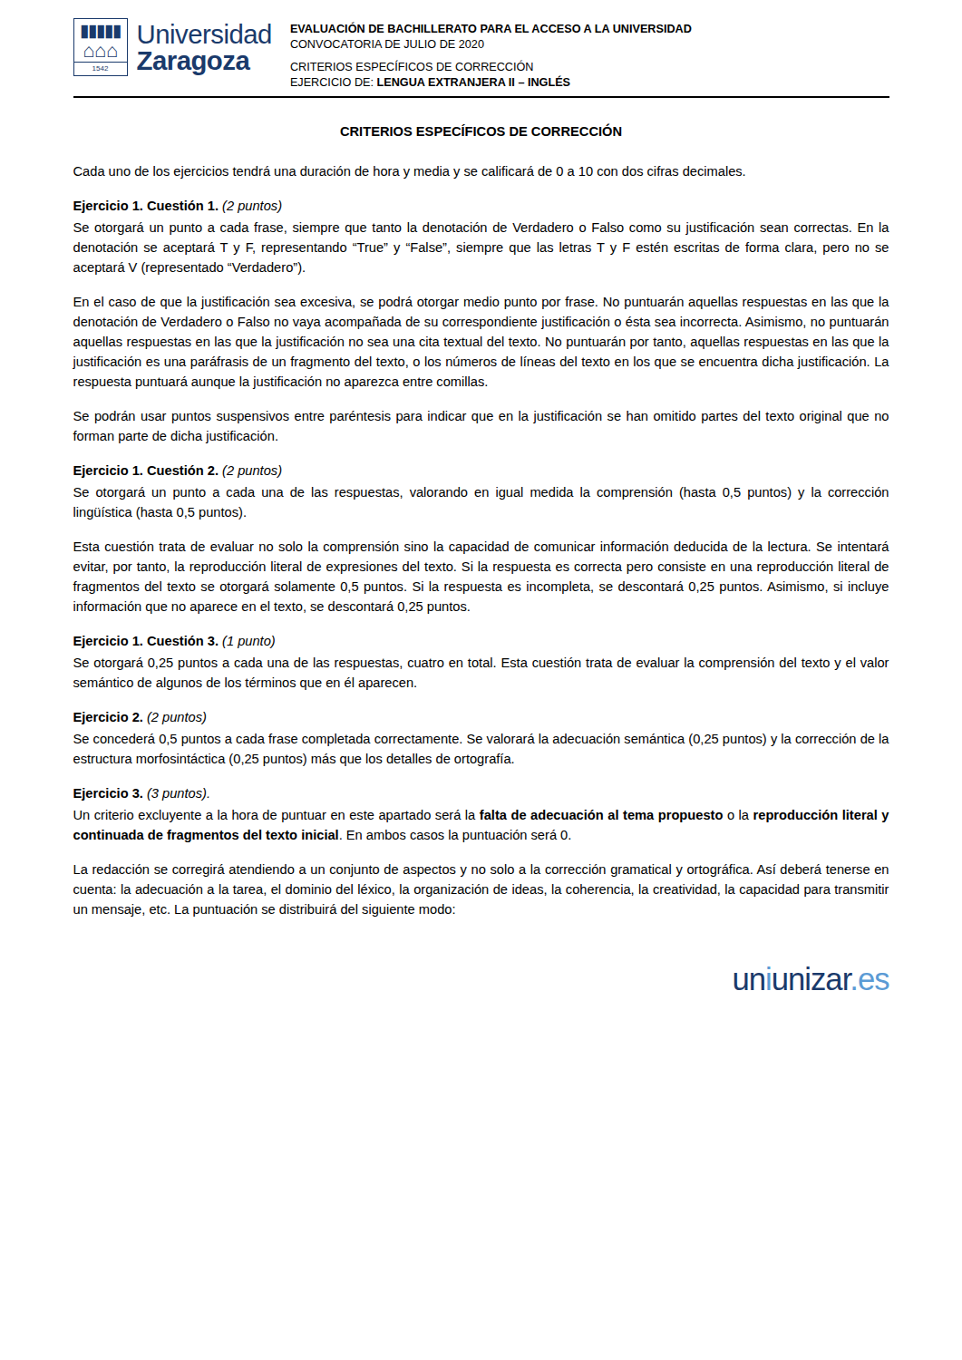▮▮▮▮▮
⌂⌂⌂
1542
Universidad Zaragoza
EVALUACIÓN DE BACHILLERATO PARA EL ACCESO A LA UNIVERSIDAD
CONVOCATORIA DE JULIO DE 2020
CRITERIOS ESPECÍFICOS DE CORRECCIÓN
EJERCICIO DE: LENGUA EXTRANJERA II – INGLÉS
CRITERIOS ESPECÍFICOS DE CORRECCIÓN
Cada uno de los ejercicios tendrá una duración de hora y media y se calificará de 0 a 10 con dos cifras decimales.
Ejercicio 1. Cuestión 1. (2 puntos)
Se otorgará un punto a cada frase, siempre que tanto la denotación de Verdadero o Falso como su justificación sean correctas. En la denotación se aceptará T y F, representando “True” y “False”, siempre que las letras T y F estén escritas de forma clara, pero no se aceptará V (representado “Verdadero”).
En el caso de que la justificación sea excesiva, se podrá otorgar medio punto por frase. No puntuarán aquellas respuestas en las que la denotación de Verdadero o Falso no vaya acompañada de su correspondiente justificación o ésta sea incorrecta. Asimismo, no puntuarán aquellas respuestas en las que la justificación no sea una cita textual del texto. No puntuarán por tanto, aquellas respuestas en las que la justificación es una paráfrasis de un fragmento del texto, o los números de líneas del texto en los que se encuentra dicha justificación. La respuesta puntuará aunque la justificación no aparezca entre comillas.
Se podrán usar puntos suspensivos entre paréntesis para indicar que en la justificación se han omitido partes del texto original que no forman parte de dicha justificación.
Ejercicio 1. Cuestión 2. (2 puntos)
Se otorgará un punto a cada una de las respuestas, valorando en igual medida la comprensión (hasta 0,5 puntos) y la corrección lingüística (hasta 0,5 puntos).
Esta cuestión trata de evaluar no solo la comprensión sino la capacidad de comunicar información deducida de la lectura. Se intentará evitar, por tanto, la reproducción literal de expresiones del texto. Si la respuesta es correcta pero consiste en una reproducción literal de fragmentos del texto se otorgará solamente 0,5 puntos. Si la respuesta es incompleta, se descontará 0,25 puntos. Asimismo, si incluye información que no aparece en el texto, se descontará 0,25 puntos.
Ejercicio 1. Cuestión 3. (1 punto)
Se otorgará 0,25 puntos a cada una de las respuestas, cuatro en total. Esta cuestión trata de evaluar la comprensión del texto y el valor semántico de algunos de los términos que en él aparecen.
Ejercicio 2. (2 puntos)
Se concederá 0,5 puntos a cada frase completada correctamente. Se valorará la adecuación semántica (0,25 puntos) y la corrección de la estructura morfosintáctica (0,25 puntos) más que los detalles de ortografía.
Ejercicio 3. (3 puntos).
Un criterio excluyente a la hora de puntuar en este apartado será la falta de adecuación al tema propuesto o la reproducción literal y continuada de fragmentos del texto inicial. En ambos casos la puntuación será 0.
La redacción se corregirá atendiendo a un conjunto de aspectos y no solo a la corrección gramatical y ortográfica. Así deberá tenerse en cuenta: la adecuación a la tarea, el dominio del léxico, la organización de ideas, la coherencia, la creatividad, la capacidad para transmitir un mensaje, etc. La puntuación se distribuirá del siguiente modo:
uniunizar.es